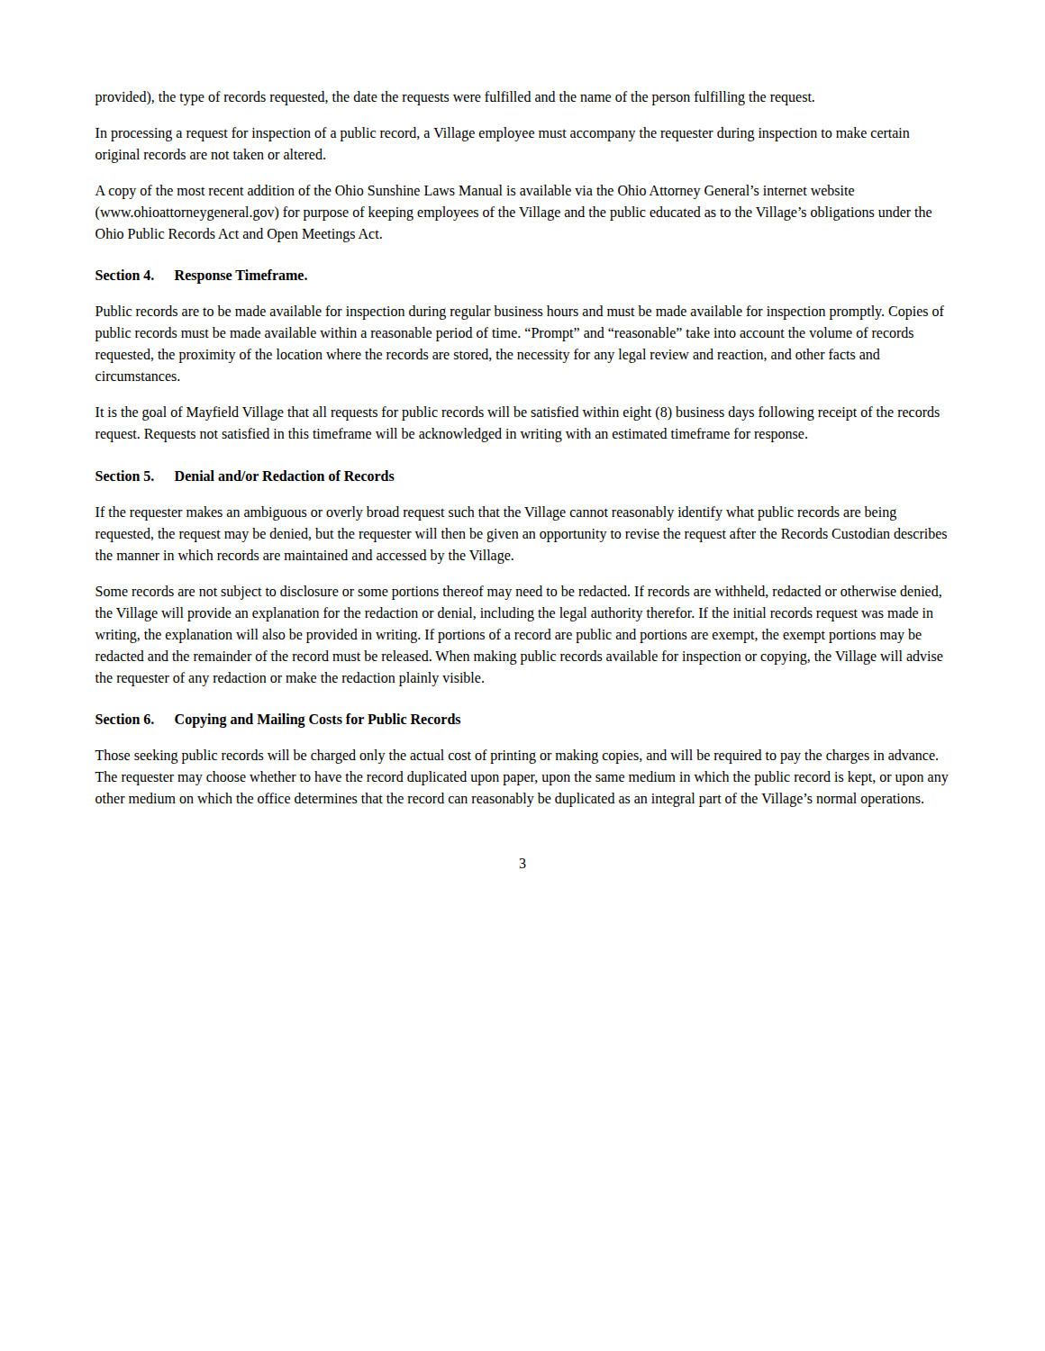provided), the type of records requested, the date the requests were fulfilled and the name of the person fulfilling the request.
In processing a request for inspection of a public record, a Village employee must accompany the requester during inspection to make certain original records are not taken or altered.
A copy of the most recent addition of the Ohio Sunshine Laws Manual is available via the Ohio Attorney General’s internet website (www.ohioattorneygeneral.gov) for purpose of keeping employees of the Village and the public educated as to the Village’s obligations under the Ohio Public Records Act and Open Meetings Act.
Section 4. Response Timeframe.
Public records are to be made available for inspection during regular business hours and must be made available for inspection promptly. Copies of public records must be made available within a reasonable period of time. “Prompt” and “reasonable” take into account the volume of records requested, the proximity of the location where the records are stored, the necessity for any legal review and reaction, and other facts and circumstances.
It is the goal of Mayfield Village that all requests for public records will be satisfied within eight (8) business days following receipt of the records request. Requests not satisfied in this timeframe will be acknowledged in writing with an estimated timeframe for response.
Section 5. Denial and/or Redaction of Records
If the requester makes an ambiguous or overly broad request such that the Village cannot reasonably identify what public records are being requested, the request may be denied, but the requester will then be given an opportunity to revise the request after the Records Custodian describes the manner in which records are maintained and accessed by the Village.
Some records are not subject to disclosure or some portions thereof may need to be redacted. If records are withheld, redacted or otherwise denied, the Village will provide an explanation for the redaction or denial, including the legal authority therefor. If the initial records request was made in writing, the explanation will also be provided in writing. If portions of a record are public and portions are exempt, the exempt portions may be redacted and the remainder of the record must be released. When making public records available for inspection or copying, the Village will advise the requester of any redaction or make the redaction plainly visible.
Section 6. Copying and Mailing Costs for Public Records
Those seeking public records will be charged only the actual cost of printing or making copies, and will be required to pay the charges in advance. The requester may choose whether to have the record duplicated upon paper, upon the same medium in which the public record is kept, or upon any other medium on which the office determines that the record can reasonably be duplicated as an integral part of the Village’s normal operations.
3